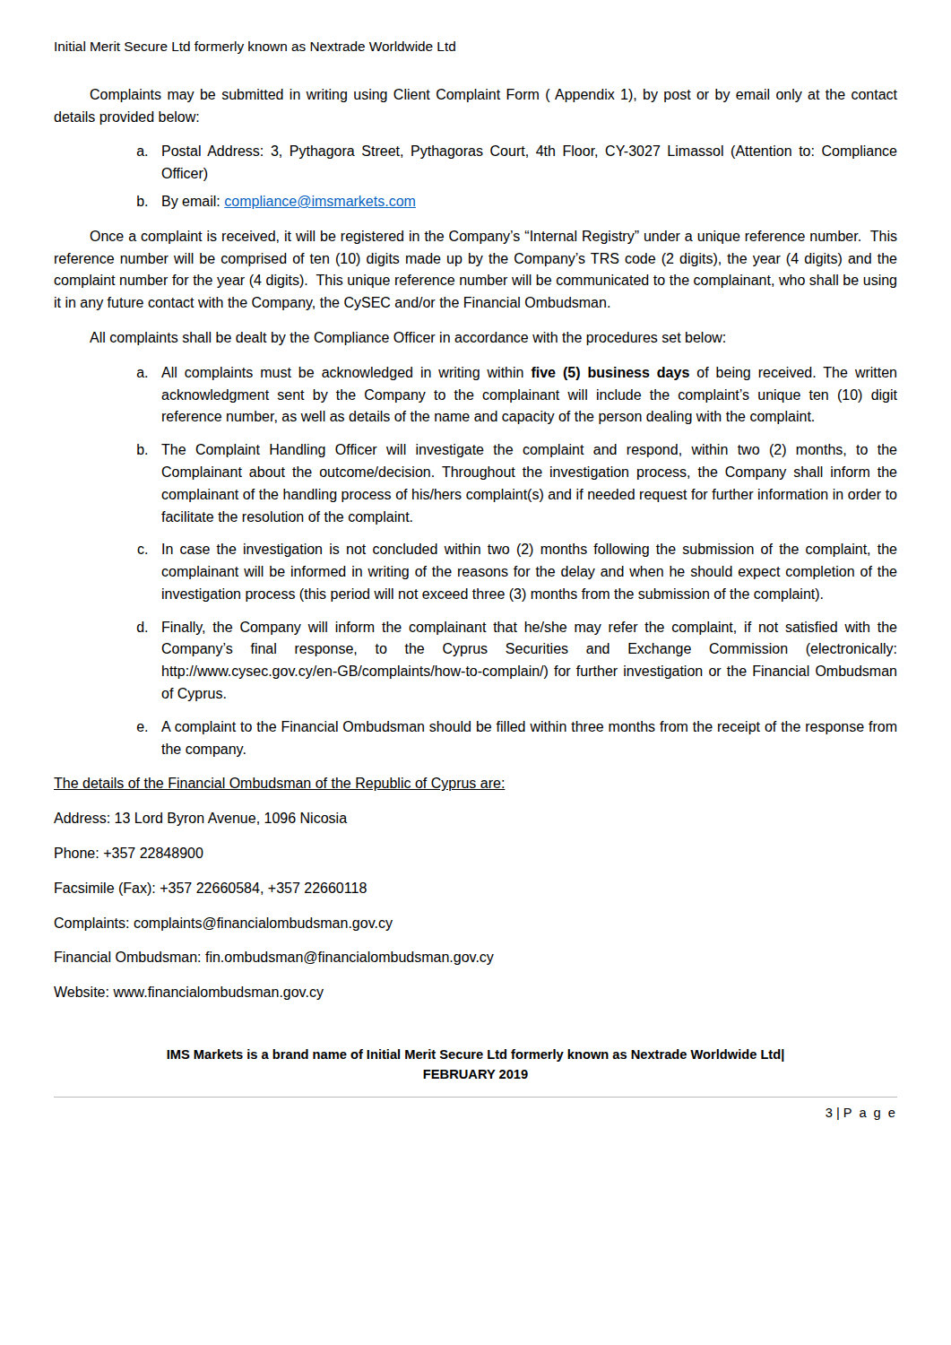Initial Merit Secure Ltd formerly known as Nextrade Worldwide Ltd
Complaints may be submitted in writing using Client Complaint Form ( Appendix 1), by post or by email only at the contact details provided below:
Postal Address: 3, Pythagora Street, Pythagoras Court, 4th Floor, CY-3027 Limassol (Attention to: Compliance Officer)
By email: compliance@imsmarkets.com
Once a complaint is received, it will be registered in the Company’s “Internal Registry” under a unique reference number. This reference number will be comprised of ten (10) digits made up by the Company’s TRS code (2 digits), the year (4 digits) and the complaint number for the year (4 digits). This unique reference number will be communicated to the complainant, who shall be using it in any future contact with the Company, the CySEC and/or the Financial Ombudsman.
All complaints shall be dealt by the Compliance Officer in accordance with the procedures set below:
All complaints must be acknowledged in writing within five (5) business days of being received. The written acknowledgment sent by the Company to the complainant will include the complaint’s unique ten (10) digit reference number, as well as details of the name and capacity of the person dealing with the complaint.
The Complaint Handling Officer will investigate the complaint and respond, within two (2) months, to the Complainant about the outcome/decision. Throughout the investigation process, the Company shall inform the complainant of the handling process of his/hers complaint(s) and if needed request for further information in order to facilitate the resolution of the complaint.
In case the investigation is not concluded within two (2) months following the submission of the complaint, the complainant will be informed in writing of the reasons for the delay and when he should expect completion of the investigation process (this period will not exceed three (3) months from the submission of the complaint).
Finally, the Company will inform the complainant that he/she may refer the complaint, if not satisfied with the Company’s final response, to the Cyprus Securities and Exchange Commission (electronically: http://www.cysec.gov.cy/en-GB/complaints/how-to-complain/) for further investigation or the Financial Ombudsman of Cyprus.
A complaint to the Financial Ombudsman should be filled within three months from the receipt of the response from the company.
The details of the Financial Ombudsman of the Republic of Cyprus are:
Address: 13 Lord Byron Avenue, 1096 Nicosia
Phone: +357 22848900
Facsimile (Fax): +357 22660584, +357 22660118
Complaints: complaints@financialombudsman.gov.cy
Financial Ombudsman: fin.ombudsman@financialombudsman.gov.cy
Website: www.financialombudsman.gov.cy
IMS Markets is a brand name of Initial Merit Secure Ltd formerly known as Nextrade Worldwide Ltd|
FEBRUARY 2019
3 | P a g e